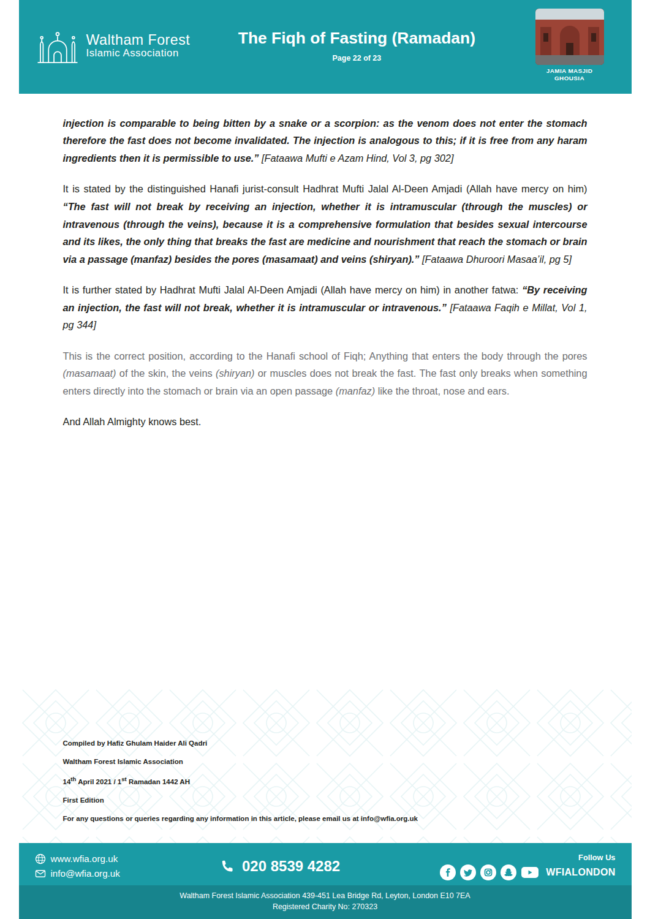Waltham Forest Islamic Association
The Fiqh of Fasting (Ramadan)
Page 22 of 23
JAMIA MASJID
GHOUSIA
injection is comparable to being bitten by a snake or a scorpion: as the venom does not enter the stomach therefore the fast does not become invalidated. The injection is analogous to this; if it is free from any haram ingredients then it is permissible to use.” [Fataawa Mufti e Azam Hind, Vol 3, pg 302]
It is stated by the distinguished Hanafi jurist-consult Hadhrat Mufti Jalal Al-Deen Amjadi (Allah have mercy on him) “The fast will not break by receiving an injection, whether it is intramuscular (through the muscles) or intravenous (through the veins), because it is a comprehensive formulation that besides sexual intercourse and its likes, the only thing that breaks the fast are medicine and nourishment that reach the stomach or brain via a passage (manfaz) besides the pores (masamaat) and veins (shiryan).” [Fataawa Dhuroori Masaa’il, pg 5]
It is further stated by Hadhrat Mufti Jalal Al-Deen Amjadi (Allah have mercy on him) in another fatwa: “By receiving an injection, the fast will not break, whether it is intramuscular or intravenous.” [Fataawa Faqih e Millat, Vol 1, pg 344]
This is the correct position, according to the Hanafi school of Fiqh; Anything that enters the body through the pores (masamaat) of the skin, the veins (shiryan) or muscles does not break the fast. The fast only breaks when something enters directly into the stomach or brain via an open passage (manfaz) like the throat, nose and ears.
And Allah Almighty knows best.
Compiled by Hafiz Ghulam Haider Ali Qadri
Waltham Forest Islamic Association
14th April 2021 / 1st Ramadan 1442 AH
First Edition
For any questions or queries regarding any information in this article, please email us at info@wfia.org.uk
www.wfia.org.uk
info@wfia.org.uk
020 8539 4282
Follow Us
WFIALONDON
Waltham Forest Islamic Association 439-451 Lea Bridge Rd, Leyton, London E10 7EA
Registered Charity No: 270323